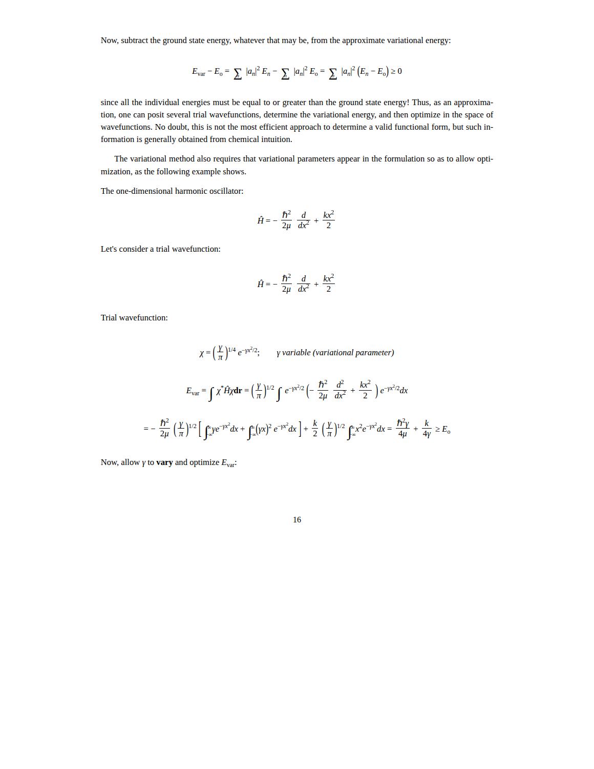Now, subtract the ground state energy, whatever that may be, from the approximate variational energy:
Evar − Eo = ∑n |an|2 En − ∑n |an|2 Eo = ∑n |an|2 (En − Eo) ≥ 0
since all the individual energies must be equal to or greater than the ground state energy! Thus, as an approximation, one can posit several trial wavefunctions, determine the variational energy, and then optimize in the space of wavefunctions. No doubt, this is not the most efficient approach to determine a valid functional form, but such information is generally obtained from chemical intuition.
The variational method also requires that variational parameters appear in the formulation so as to allow optimization, as the following example shows.
The one-dimensional harmonic oscillator:
Ĥ = − ℏ22μ ddx2 + kx22
Let's consider a trial wavefunction:
Ĥ = − ℏ22μ ddx2 + kx22
Trial wavefunction:
χ = (γπ)1/4 e−γx2/2; γ variable (variational parameter)
Evar = ∫ χ*Ĥχ dr = (γπ)1/2 ∫ e−γx2/2 (− ℏ22μ d2 dx2 + kx22 ) e−γx2/2dx
= − ℏ22μ (γπ)1/2 [ ∫∞−∞ γe−γx2dx + ∫∞−∞ (γx)2 e−γx2dx ] + k 2 (γπ)1/2 ∫∞−∞ x2e−γx2dx = ℏ2γ 4μ + k 4γ ≥ Eo
Now, allow γ to vary and optimize Evar:
16